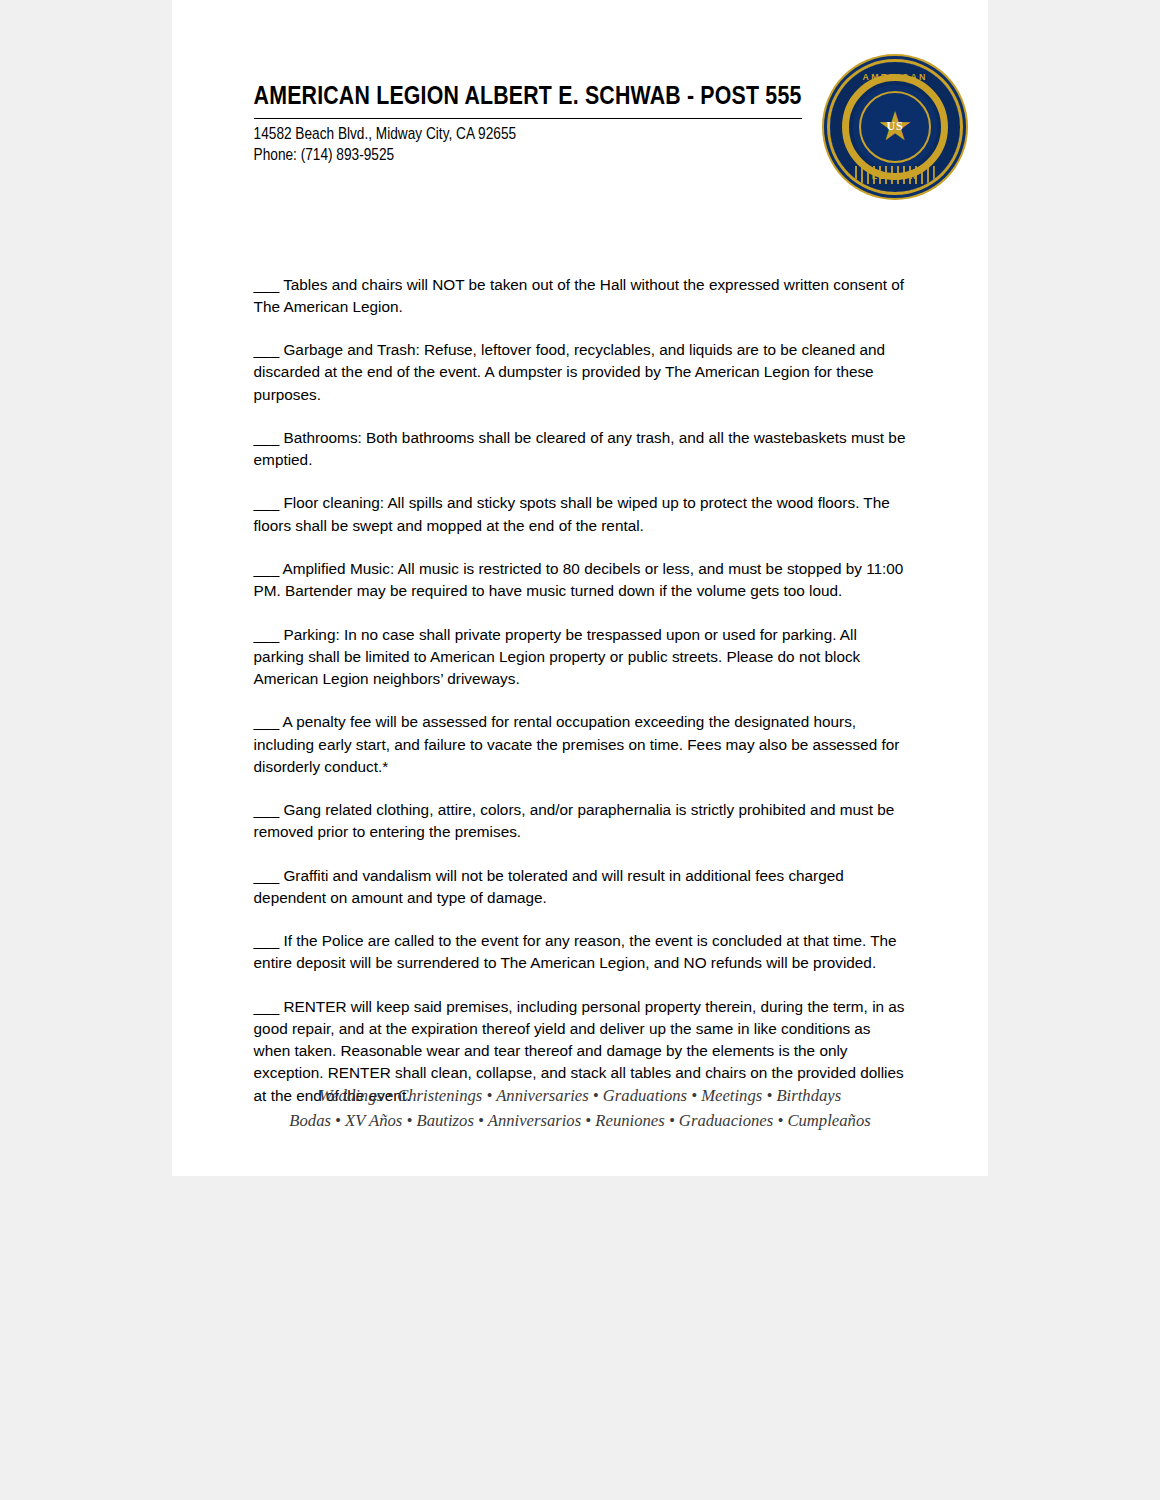AMERICAN LEGION ALBERT E. SCHWAB - POST 555
14582 Beach Blvd., Midway City, CA 92655
Phone: (714) 893-9525
AMERICAN
LEGION
★ US
___ Tables and chairs will NOT be taken out of the Hall without the expressed written consent of The American Legion.
___ Garbage and Trash: Refuse, leftover food, recyclables, and liquids are to be cleaned and discarded at the end of the event. A dumpster is provided by The American Legion for these purposes.
___ Bathrooms: Both bathrooms shall be cleared of any trash, and all the wastebaskets must be emptied.
___ Floor cleaning: All spills and sticky spots shall be wiped up to protect the wood floors. The floors shall be swept and mopped at the end of the rental.
___ Amplified Music: All music is restricted to 80 decibels or less, and must be stopped by 11:00 PM. Bartender may be required to have music turned down if the volume gets too loud.
___ Parking: In no case shall private property be trespassed upon or used for parking. All parking shall be limited to American Legion property or public streets. Please do not block American Legion neighbors’ driveways.
___ A penalty fee will be assessed for rental occupation exceeding the designated hours, including early start, and failure to vacate the premises on time. Fees may also be assessed for disorderly conduct.*
___ Gang related clothing, attire, colors, and/or paraphernalia is strictly prohibited and must be removed prior to entering the premises.
___ Graffiti and vandalism will not be tolerated and will result in additional fees charged dependent on amount and type of damage.
___ If the Police are called to the event for any reason, the event is concluded at that time. The entire deposit will be surrendered to The American Legion, and NO refunds will be provided.
___ RENTER will keep said premises, including personal property therein, during the term, in as good repair, and at the expiration thereof yield and deliver up the same in like conditions as when taken. Reasonable wear and tear thereof and damage by the elements is the only exception. RENTER shall clean, collapse, and stack all tables and chairs on the provided dollies at the end of the event.
Weddings • Christenings • Anniversaries • Graduations • Meetings • Birthdays
Bodas • XV Años • Bautizos • Anniversarios • Reuniones • Graduaciones • Cumpleaños